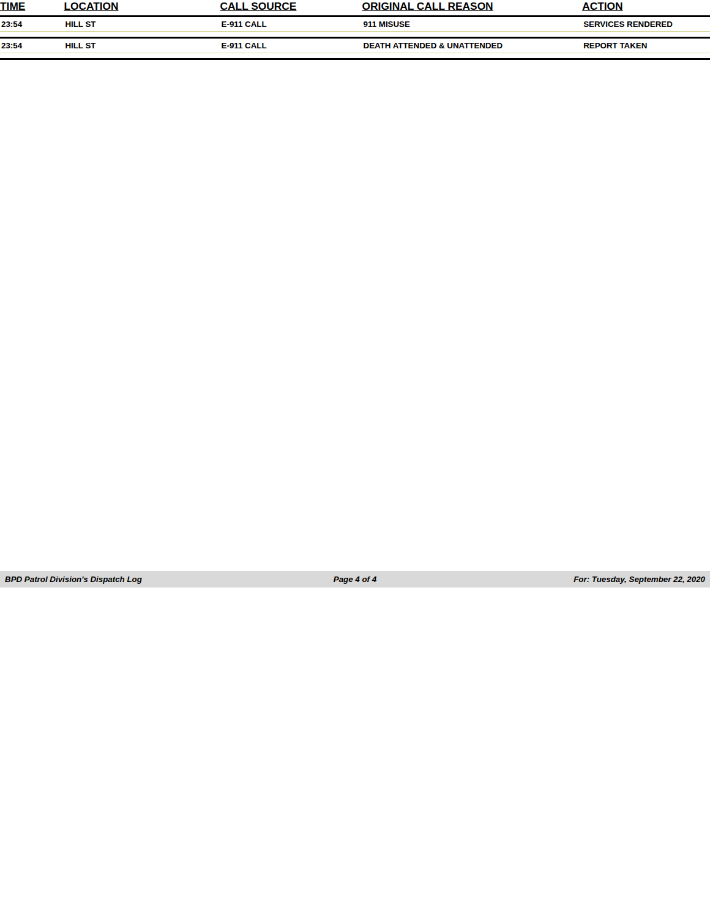| TIME | LOCATION | CALL SOURCE | ORIGINAL CALL REASON | ACTION |
| --- | --- | --- | --- | --- |
| 23:54 | HILL ST | E-911 CALL | 911 MISUSE | SERVICES RENDERED |
| 23:54 | HILL ST | E-911 CALL | DEATH ATTENDED & UNATTENDED | REPORT TAKEN |
BPD Patrol Division's Dispatch Log
Page 4 of 4
For: Tuesday, September 22, 2020